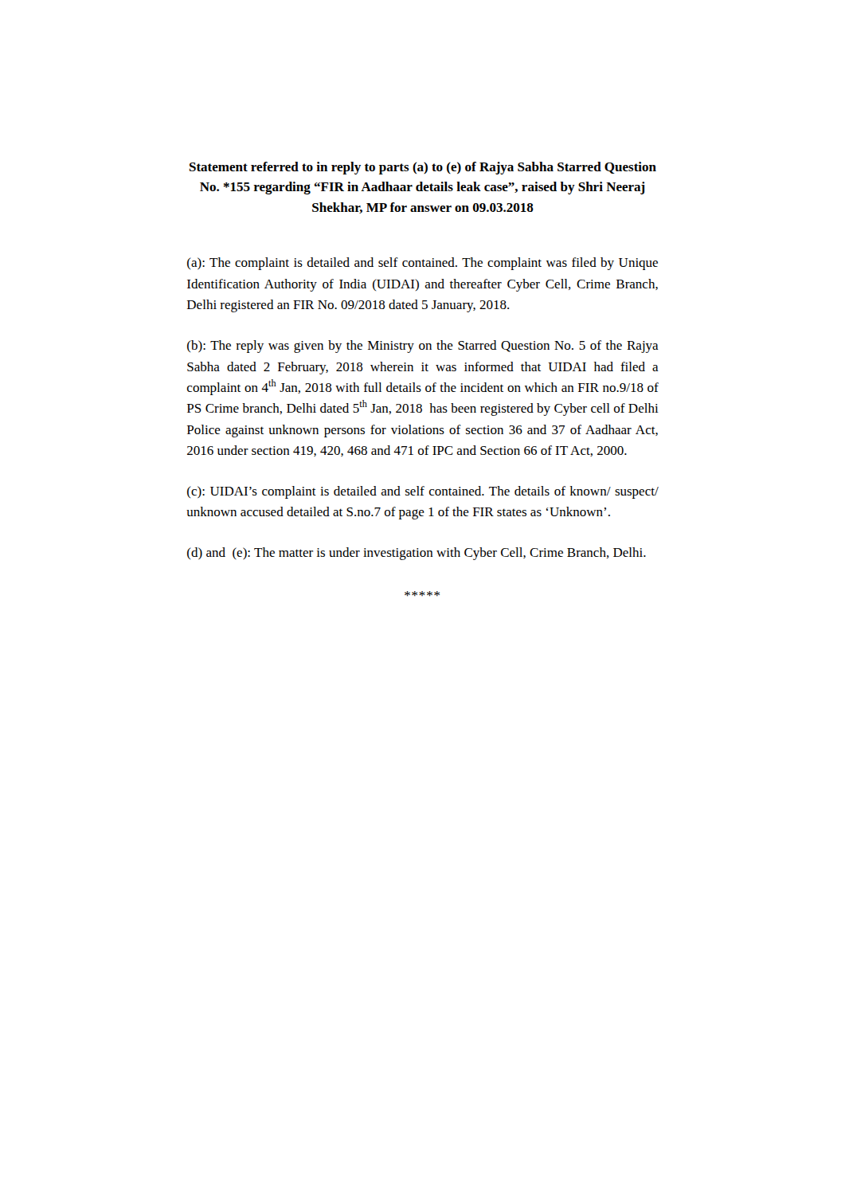Statement referred to in reply to parts (a) to (e) of Rajya Sabha Starred Question No. *155 regarding “FIR in Aadhaar details leak case”, raised by Shri Neeraj Shekhar, MP for answer on 09.03.2018
(a): The complaint is detailed and self contained. The complaint was filed by Unique Identification Authority of India (UIDAI) and thereafter Cyber Cell, Crime Branch, Delhi registered an FIR No. 09/2018 dated 5 January, 2018.
(b): The reply was given by the Ministry on the Starred Question No. 5 of the Rajya Sabha dated 2 February, 2018 wherein it was informed that UIDAI had filed a complaint on 4th Jan, 2018 with full details of the incident on which an FIR no.9/18 of PS Crime branch, Delhi dated 5th Jan, 2018 has been registered by Cyber cell of Delhi Police against unknown persons for violations of section 36 and 37 of Aadhaar Act, 2016 under section 419, 420, 468 and 471 of IPC and Section 66 of IT Act, 2000.
(c): UIDAI’s complaint is detailed and self contained. The details of known/ suspect/ unknown accused detailed at S.no.7 of page 1 of the FIR states as ‘Unknown’.
(d) and (e): The matter is under investigation with Cyber Cell, Crime Branch, Delhi.
*****